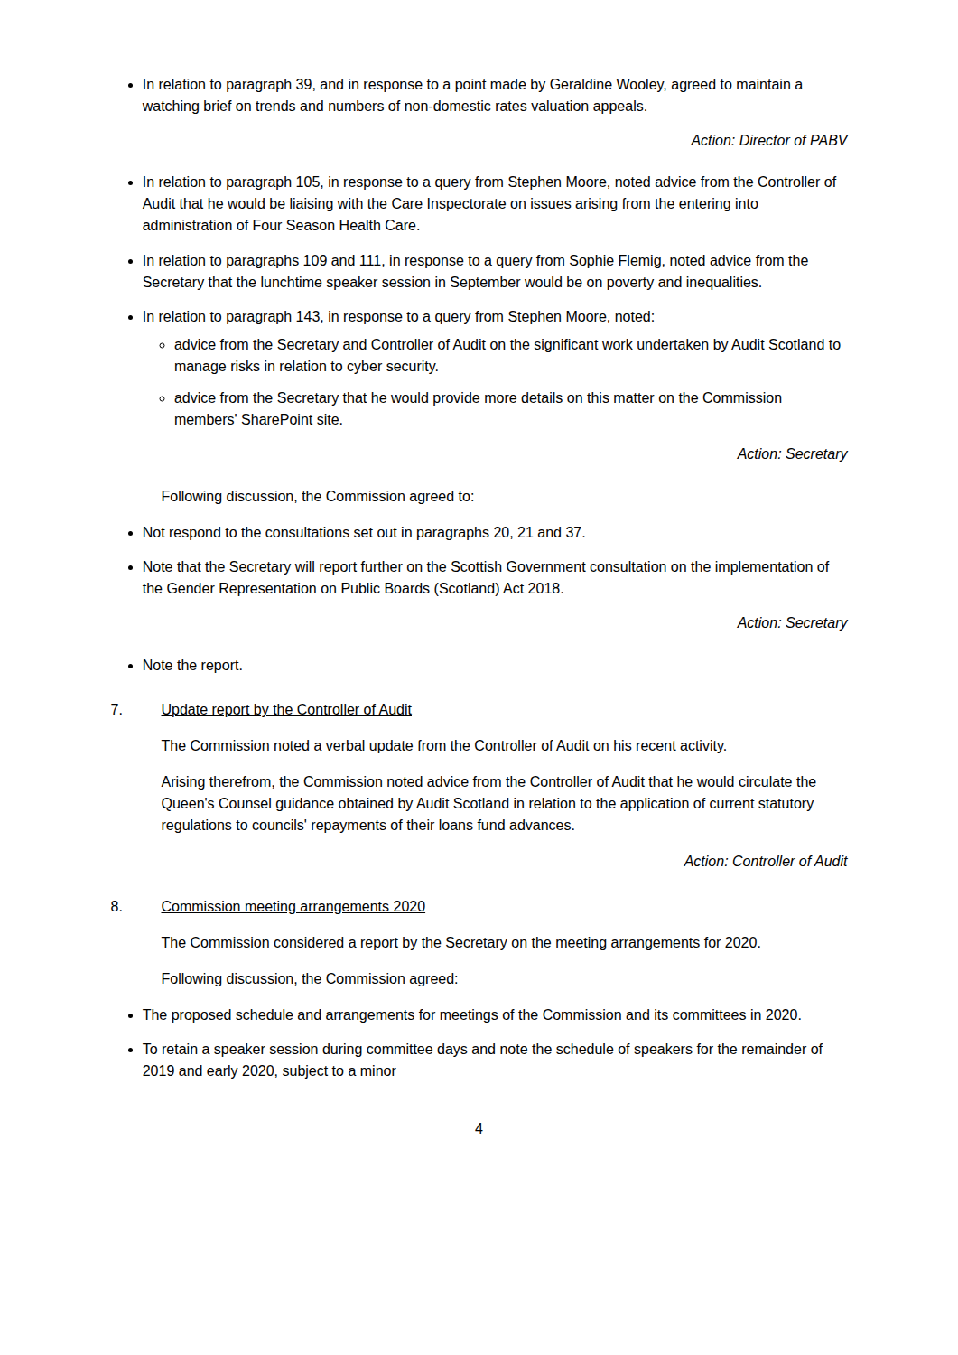In relation to paragraph 39, and in response to a point made by Geraldine Wooley, agreed to maintain a watching brief on trends and numbers of non-domestic rates valuation appeals.
Action: Director of PABV
In relation to paragraph 105, in response to a query from Stephen Moore, noted advice from the Controller of Audit that he would be liaising with the Care Inspectorate on issues arising from the entering into administration of Four Season Health Care.
In relation to paragraphs 109 and 111, in response to a query from Sophie Flemig, noted advice from the Secretary that the lunchtime speaker session in September would be on poverty and inequalities.
In relation to paragraph 143, in response to a query from Stephen Moore, noted:
advice from the Secretary and Controller of Audit on the significant work undertaken by Audit Scotland to manage risks in relation to cyber security.
advice from the Secretary that he would provide more details on this matter on the Commission members' SharePoint site.
Action: Secretary
Following discussion, the Commission agreed to:
Not respond to the consultations set out in paragraphs 20, 21 and 37.
Note that the Secretary will report further on the Scottish Government consultation on the implementation of the Gender Representation on Public Boards (Scotland) Act 2018.
Action: Secretary
Note the report.
7. Update report by the Controller of Audit
The Commission noted a verbal update from the Controller of Audit on his recent activity.
Arising therefrom, the Commission noted advice from the Controller of Audit that he would circulate the Queen's Counsel guidance obtained by Audit Scotland in relation to the application of current statutory regulations to councils' repayments of their loans fund advances.
Action: Controller of Audit
8. Commission meeting arrangements 2020
The Commission considered a report by the Secretary on the meeting arrangements for 2020.
Following discussion, the Commission agreed:
The proposed schedule and arrangements for meetings of the Commission and its committees in 2020.
To retain a speaker session during committee days and note the schedule of speakers for the remainder of 2019 and early 2020, subject to a minor
4